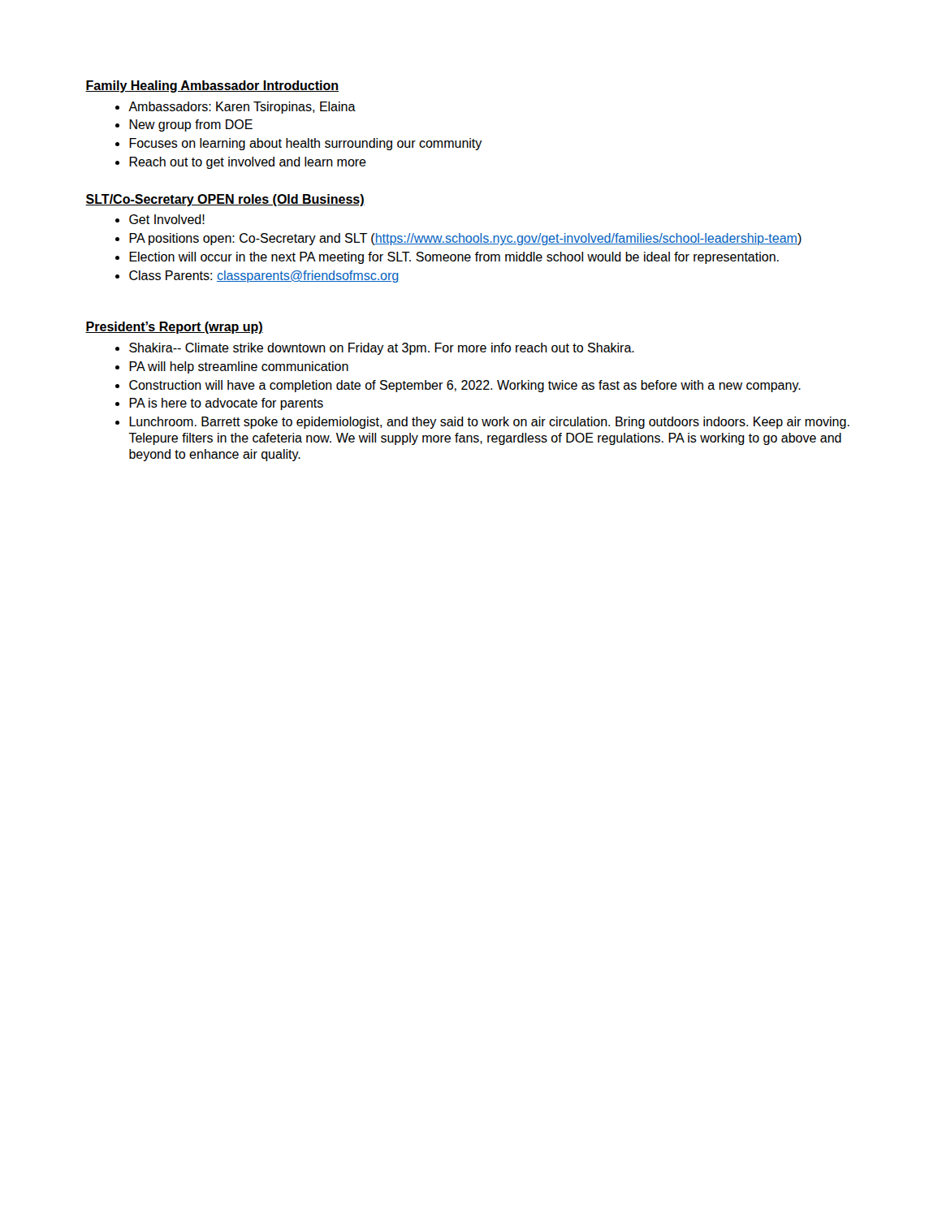Family Healing Ambassador Introduction
Ambassadors: Karen Tsiropinas, Elaina
New group from DOE
Focuses on learning about health surrounding our community
Reach out to get involved and learn more
SLT/Co-Secretary OPEN roles (Old Business)
Get Involved!
PA positions open: Co-Secretary and SLT (https://www.schools.nyc.gov/get-involved/families/school-leadership-team)
Election will occur in the next PA meeting for SLT. Someone from middle school would be ideal for representation.
Class Parents: classparents@friendsofmsc.org
President’s Report (wrap up)
Shakira-- Climate strike downtown on Friday at 3pm. For more info reach out to Shakira.
PA will help streamline communication
Construction will have a completion date of September 6, 2022. Working twice as fast as before with a new company.
PA is here to advocate for parents
Lunchroom. Barrett spoke to epidemiologist, and they said to work on air circulation. Bring outdoors indoors. Keep air moving. Telepure filters in the cafeteria now. We will supply more fans, regardless of DOE regulations. PA is working to go above and beyond to enhance air quality.